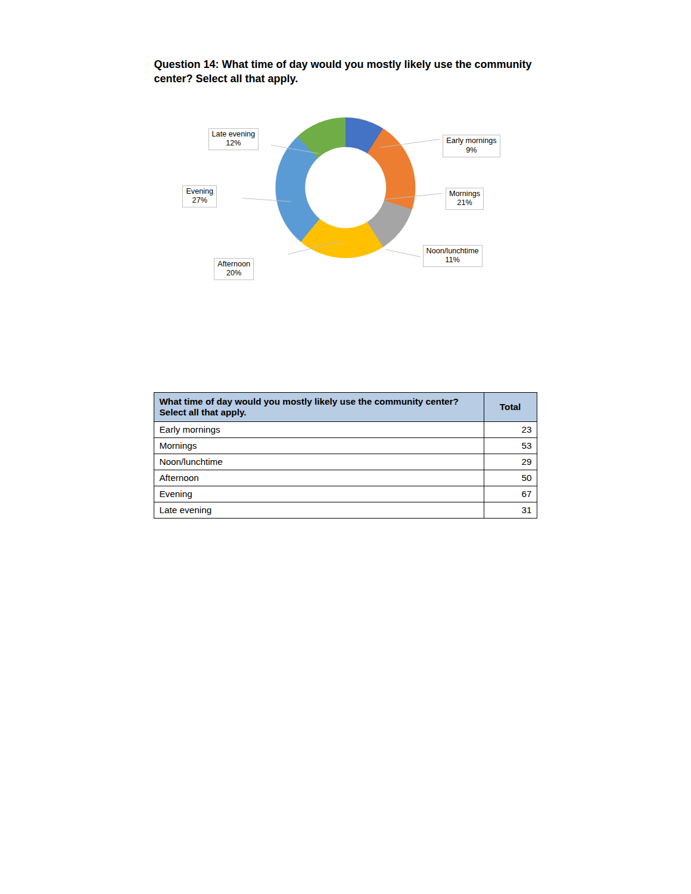Question 14: What time of day would you mostly likely use the community center? Select all that apply.
Early mornings
9%
Mornings
21%
Noon/lunchtime
11%
Afternoon
20%
Evening
27%
Late evening
12%
| What time of day would you mostly likely use the community center? Select all that apply. | Total |
| --- | --- |
| Early mornings | 23 |
| Mornings | 53 |
| Noon/lunchtime | 29 |
| Afternoon | 50 |
| Evening | 67 |
| Late evening | 31 |